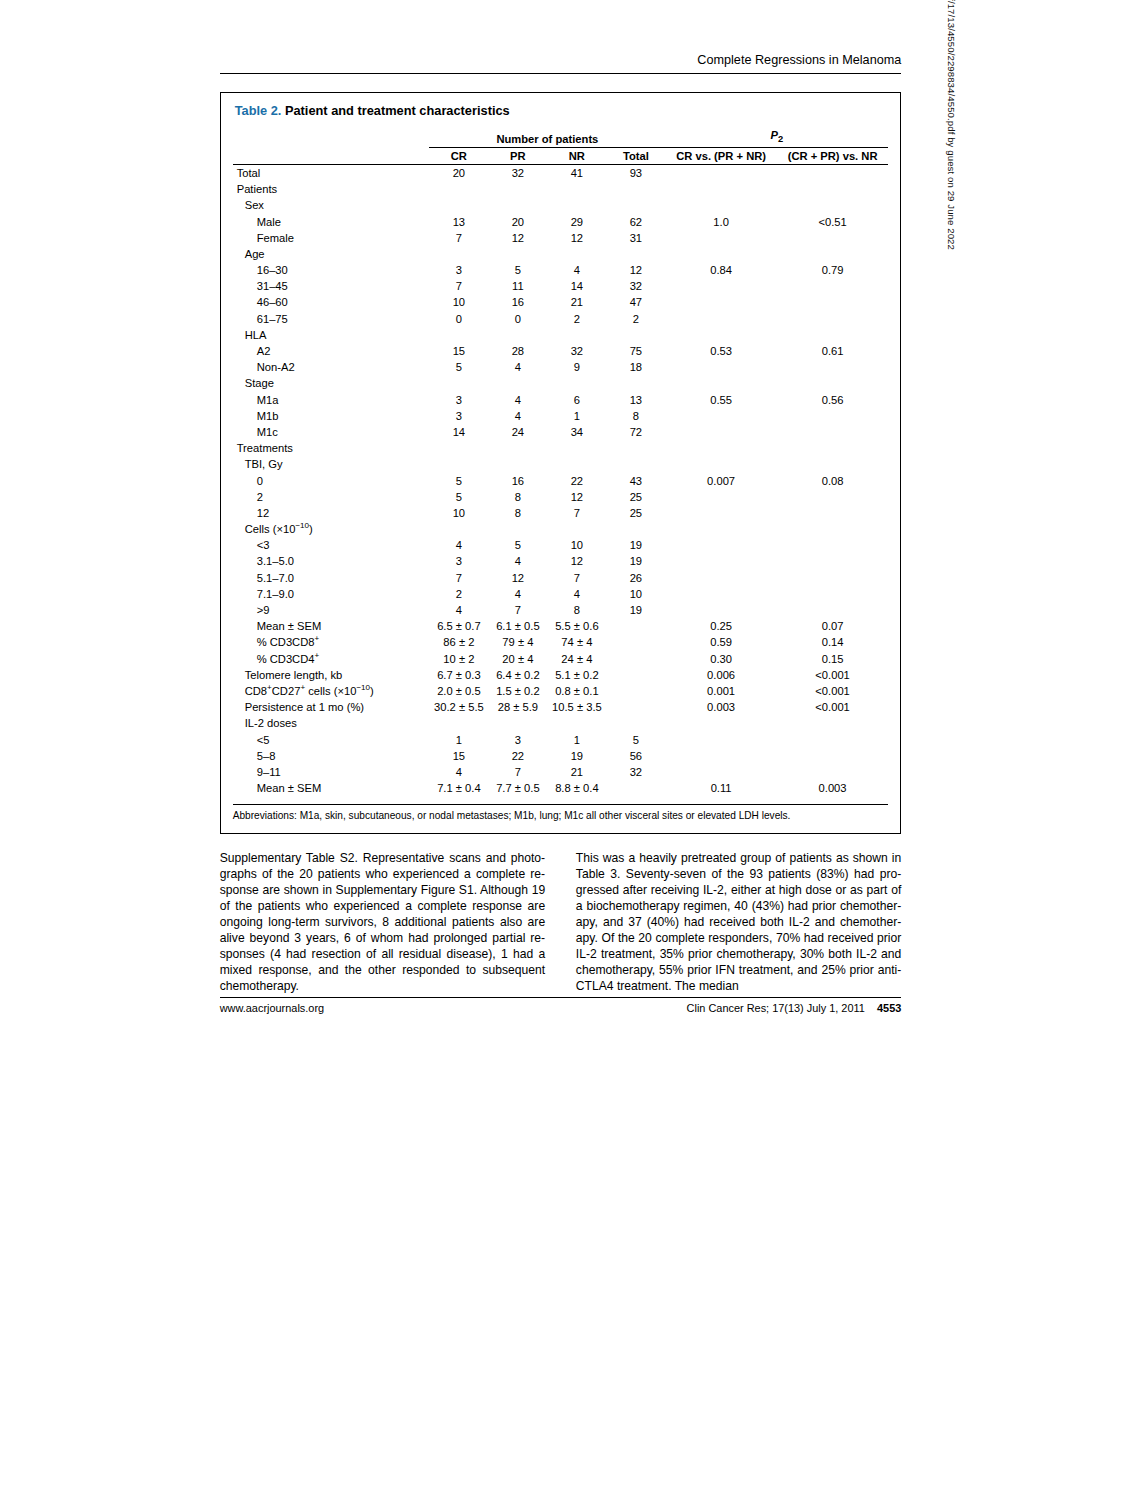Complete Regressions in Melanoma
Downloaded from http://aacrjournals.org/clincancerres/article-pdf/17/13/4550/2298834/4550.pdf by guest on 29 June 2022
Table 2. Patient and treatment characteristics
| | Number of patients | P 2 |
| --- | --- | --- |
| | CR | PR | NR | Total | CR vs. (PR + NR) | (CR + PR) vs. NR |
| Total | 20 | 32 | 41 | 93 | | |
| Patients | | | | | | |
| Sex | | | | | | |
| Male | 13 | 20 | 29 | 62 | 1.0 | <0.51 |
| Female | 7 | 12 | 12 | 31 | | |
| Age | | | | | | |
| 16–30 | 3 | 5 | 4 | 12 | 0.84 | 0.79 |
| 31–45 | 7 | 11 | 14 | 32 | | |
| 46–60 | 10 | 16 | 21 | 47 | | |
| 61–75 | 0 | 0 | 2 | 2 | | |
| HLA | | | | | | |
| A2 | 15 | 28 | 32 | 75 | 0.53 | 0.61 |
| Non-A2 | 5 | 4 | 9 | 18 | | |
| Stage | | | | | | |
| M1a | 3 | 4 | 6 | 13 | 0.55 | 0.56 |
| M1b | 3 | 4 | 1 | 8 | | |
| M1c | 14 | 24 | 34 | 72 | | |
| Treatments | | | | | | |
| TBI, Gy | | | | | | |
| 0 | 5 | 16 | 22 | 43 | 0.007 | 0.08 |
| 2 | 5 | 8 | 12 | 25 | | |
| 12 | 10 | 8 | 7 | 25 | | |
| Cells (×10 −10 ) | | | | | | |
| <3 | 4 | 5 | 10 | 19 | | |
| 3.1–5.0 | 3 | 4 | 12 | 19 | | |
| 5.1–7.0 | 7 | 12 | 7 | 26 | | |
| 7.1–9.0 | 2 | 4 | 4 | 10 | | |
| >9 | 4 | 7 | 8 | 19 | | |
| Mean ± SEM | 6.5 ± 0.7 | 6.1 ± 0.5 | 5.5 ± 0.6 | | 0.25 | 0.07 |
| % CD3CD8 + | 86 ± 2 | 79 ± 4 | 74 ± 4 | | 0.59 | 0.14 |
| % CD3CD4 + | 10 ± 2 | 20 ± 4 | 24 ± 4 | | 0.30 | 0.15 |
| Telomere length, kb | 6.7 ± 0.3 | 6.4 ± 0.2 | 5.1 ± 0.2 | | 0.006 | <0.001 |
| CD8 + CD27 + cells (×10 −10 ) | 2.0 ± 0.5 | 1.5 ± 0.2 | 0.8 ± 0.1 | | 0.001 | <0.001 |
| Persistence at 1 mo (%) | 30.2 ± 5.5 | 28 ± 5.9 | 10.5 ± 3.5 | | 0.003 | <0.001 |
| IL-2 doses | | | | | | |
| <5 | 1 | 3 | 1 | 5 | | |
| 5–8 | 15 | 22 | 19 | 56 | | |
| 9–11 | 4 | 7 | 21 | 32 | | |
| Mean ± SEM | 7.1 ± 0.4 | 7.7 ± 0.5 | 8.8 ± 0.4 | | 0.11 | 0.003 |
Abbreviations: M1a, skin, subcutaneous, or nodal metastases; M1b, lung; M1c all other visceral sites or elevated LDH levels.
Supplementary Table S2. Representative scans and photographs of the 20 patients who experienced a complete response are shown in Supplementary Figure S1. Although 19 of the patients who experienced a complete response are ongoing long-term survivors, 8 additional patients also are alive beyond 3 years, 6 of whom had prolonged partial responses (4 had resection of all residual disease), 1 had a mixed response, and the other responded to subsequent chemotherapy.
This was a heavily pretreated group of patients as shown in Table 3. Seventy-seven of the 93 patients (83%) had progressed after receiving IL-2, either at high dose or as part of a biochemotherapy regimen, 40 (43%) had prior chemotherapy, and 37 (40%) had received both IL-2 and chemotherapy. Of the 20 complete responders, 70% had received prior IL-2 treatment, 35% prior chemotherapy, 30% both IL-2 and chemotherapy, 55% prior IFN treatment, and 25% prior anti-CTLA4 treatment. The median
www.aacrjournals.org
Clin Cancer Res; 17(13) July 1, 2011 4553